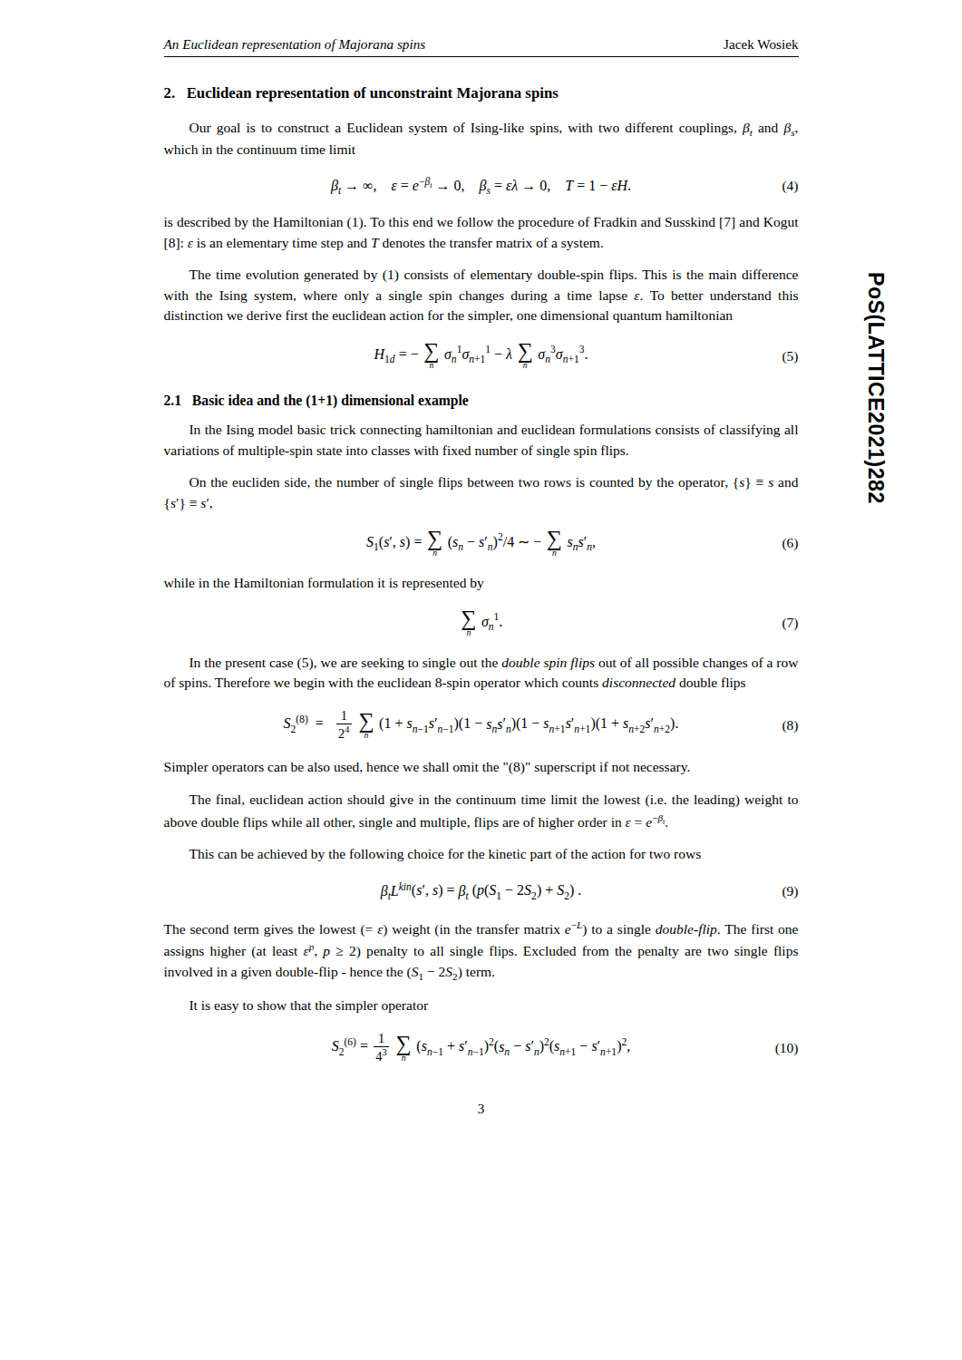An Euclidean representation of Majorana spins Jacek Wosiek
PoS(LATTICE2021)282
2. Euclidean representation of unconstraint Majorana spins
Our goal is to construct a Euclidean system of Ising-like spins, with two different couplings, βt and βs, which in the continuum time limit
βt → ∞, ε = e−βt → 0, βs = ελ → 0, T = 1 − εH. (4)
is described by the Hamiltonian (1). To this end we follow the procedure of Fradkin and Susskind [7] and Kogut [8]: ε is an elementary time step and T denotes the transfer matrix of a system.
The time evolution generated by (1) consists of elementary double-spin flips. This is the main difference with the Ising system, where only a single spin changes during a time lapse ε. To better understand this distinction we derive first the euclidean action for the simpler, one dimensional quantum hamiltonian
H1d = − ∑n σn1σn+11 − λ ∑n σn3σn+13. (5)
2.1 Basic idea and the (1+1) dimensional example
In the Ising model basic trick connecting hamiltonian and euclidean formulations consists of classifying all variations of multiple-spin state into classes with fixed number of single spin flips.
On the eucliden side, the number of single flips between two rows is counted by the operator, {s} ≡ s and {s′} ≡ s′,
S1(s′, s) = ∑n (sn − s′n)2/4 ∼ − ∑n sns′n, (6)
while in the Hamiltonian formulation it is represented by
∑n σn1. (7)
In the present case (5), we are seeking to single out the double spin flips out of all possible changes of a row of spins. Therefore we begin with the euclidean 8-spin operator which counts disconnected double flips
S2(8) = 124 ∑n (1 + sn−1s′n−1)(1 − sns′n)(1 − sn+1s′n+1)(1 + sn+2s′n+2). (8)
Simpler operators can be also used, hence we shall omit the "(8)" superscript if not necessary.
The final, euclidean action should give in the continuum time limit the lowest (i.e. the leading) weight to above double flips while all other, single and multiple, flips are of higher order in ε = e−βt.
This can be achieved by the following choice for the kinetic part of the action for two rows
βtLkin(s′, s) = βt (p(S1 − 2S2) + S2) . (9)
The second term gives the lowest (= ε) weight (in the transfer matrix e−L) to a single double-flip. The first one assigns higher (at least εp, p ≥ 2) penalty to all single flips. Excluded from the penalty are two single flips involved in a given double-flip - hence the (S1 − 2S2) term.
It is easy to show that the simpler operator
S2(6) = 143 ∑n (sn−1 + s′n−1)2(sn − s′n)2(sn+1 − s′n+1)2, (10)
3